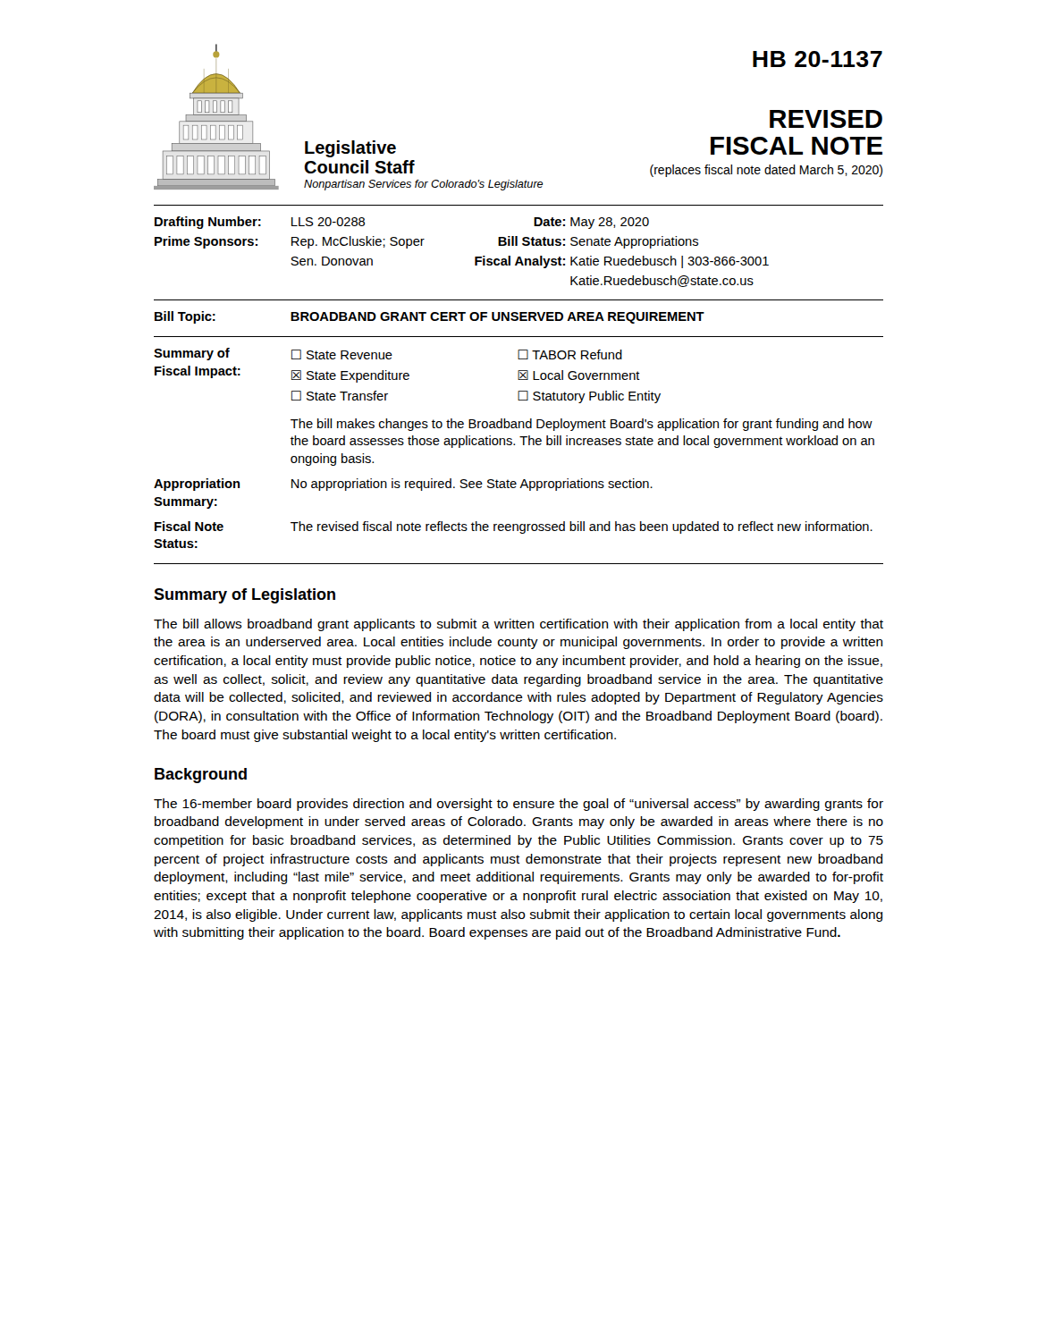Legislative
Council Staff
Nonpartisan Services for Colorado's Legislature
HB 20-1137
REVISED
FISCAL NOTE
(replaces fiscal note dated March 5, 2020)
| Drafting Number: | LLS 20-0288 | Date: | May 28, 2020 |
| Prime Sponsors: | Rep. McCluskie; Soper | Bill Status: | Senate Appropriations |
| | Sen. Donovan | Fiscal Analyst: | Katie Ruedebusch / 303-866-3001 |
| | | | Katie.Ruedebusch@state.co.us |
| Bill Topic: | BROADBAND GRANT CERT OF UNSERVED AREA REQUIREMENT |
| Summary of Fiscal Impact: | / ☐ State Revenue / ☐ TABOR Refund / / ☒ State Expenditure / ☒ Local Government / / ☐ State Transfer / ☐ Statutory Public Entity / The bill makes changes to the Broadband Deployment Board's application for grant funding and how the board assesses those applications. The bill increases state and local government workload on an ongoing basis. |
| Appropriation Summary: | No appropriation is required. See State Appropriations section. |
| Fiscal Note Status: | The revised fiscal note reflects the reengrossed bill and has been updated to reflect new information. |
Summary of Legislation
The bill allows broadband grant applicants to submit a written certification with their application from a local entity that the area is an underserved area. Local entities include county or municipal governments. In order to provide a written certification, a local entity must provide public notice, notice to any incumbent provider, and hold a hearing on the issue, as well as collect, solicit, and review any quantitative data regarding broadband service in the area. The quantitative data will be collected, solicited, and reviewed in accordance with rules adopted by Department of Regulatory Agencies (DORA), in consultation with the Office of Information Technology (OIT) and the Broadband Deployment Board (board). The board must give substantial weight to a local entity's written certification.
Background
The 16-member board provides direction and oversight to ensure the goal of “universal access” by awarding grants for broadband development in under served areas of Colorado. Grants may only be awarded in areas where there is no competition for basic broadband services, as determined by the Public Utilities Commission. Grants cover up to 75 percent of project infrastructure costs and applicants must demonstrate that their projects represent new broadband deployment, including “last mile” service, and meet additional requirements. Grants may only be awarded to for-profit entities; except that a nonprofit telephone cooperative or a nonprofit rural electric association that existed on May 10, 2014, is also eligible. Under current law, applicants must also submit their application to certain local governments along with submitting their application to the board. Board expenses are paid out of the Broadband Administrative Fund.